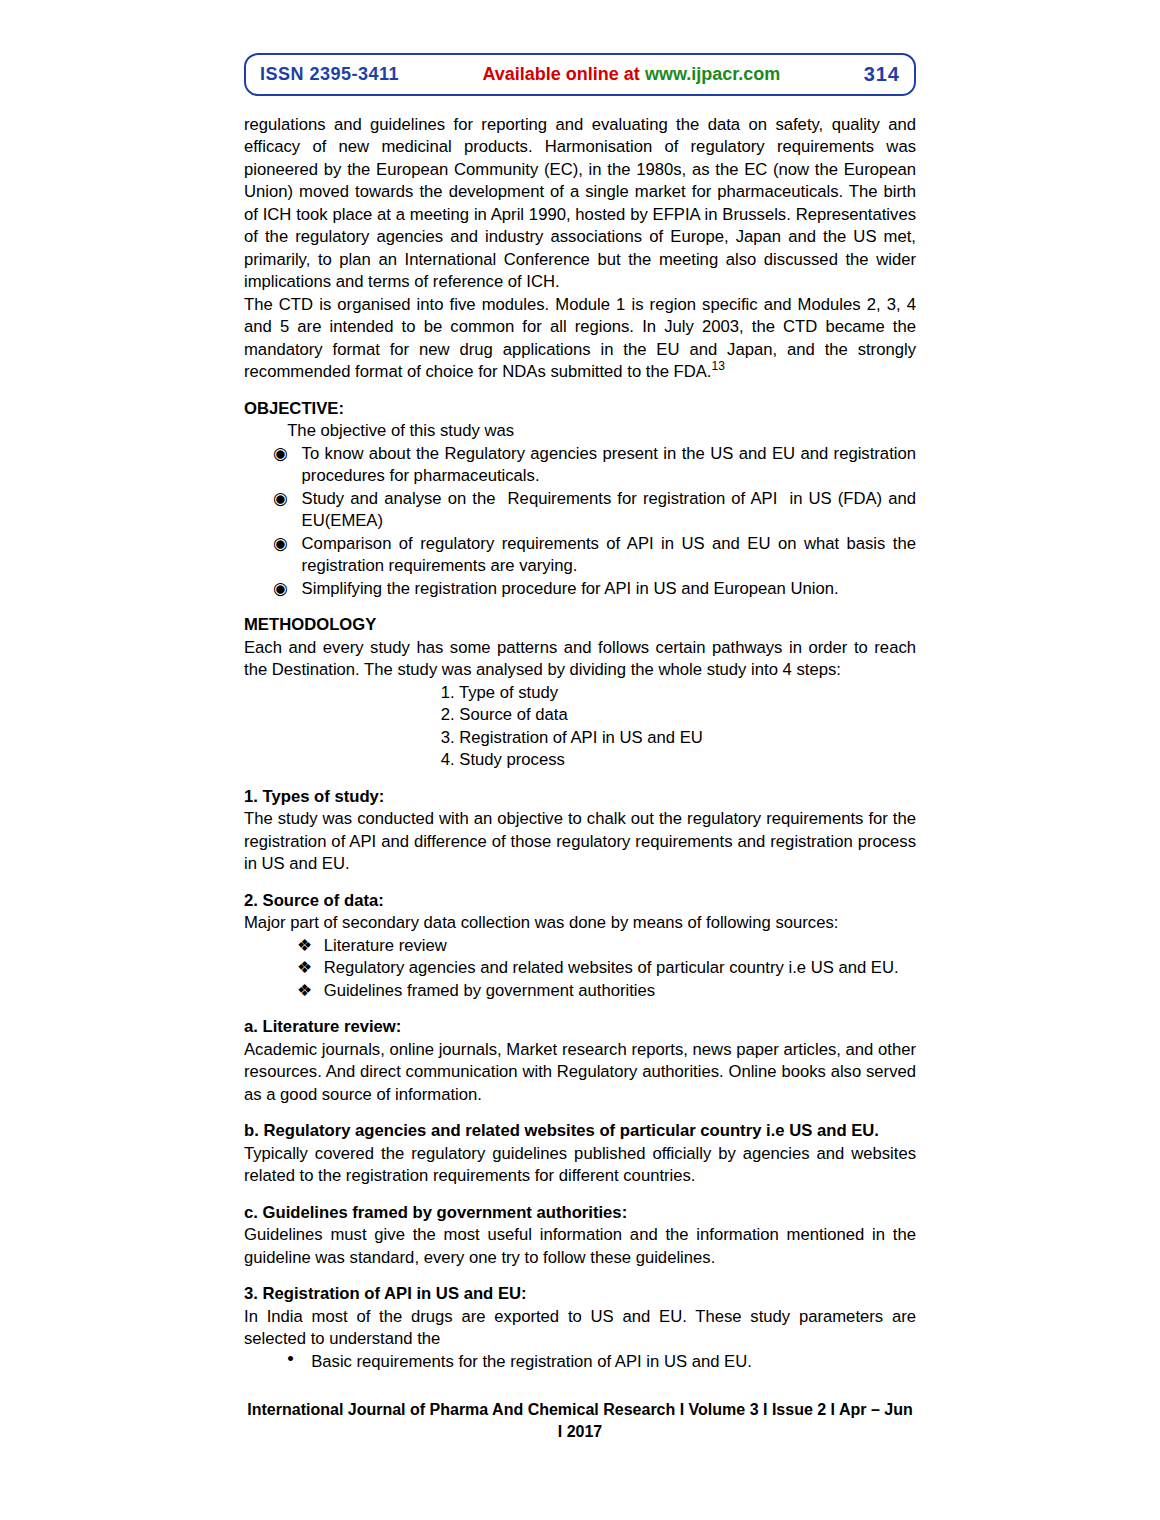ISSN 2395-3411 Available online at www.ijpacr.com 314
regulations and guidelines for reporting and evaluating the data on safety, quality and efficacy of new medicinal products. Harmonisation of regulatory requirements was pioneered by the European Community (EC), in the 1980s, as the EC (now the European Union) moved towards the development of a single market for pharmaceuticals. The birth of ICH took place at a meeting in April 1990, hosted by EFPIA in Brussels. Representatives of the regulatory agencies and industry associations of Europe, Japan and the US met, primarily, to plan an International Conference but the meeting also discussed the wider implications and terms of reference of ICH.
The CTD is organised into five modules. Module 1 is region specific and Modules 2, 3, 4 and 5 are intended to be common for all regions. In July 2003, the CTD became the mandatory format for new drug applications in the EU and Japan, and the strongly recommended format of choice for NDAs submitted to the FDA.13
OBJECTIVE:
The objective of this study was
To know about the Regulatory agencies present in the US and EU and registration procedures for pharmaceuticals.
Study and analyse on the Requirements for registration of API in US (FDA) and EU(EMEA)
Comparison of regulatory requirements of API in US and EU on what basis the registration requirements are varying.
Simplifying the registration procedure for API in US and European Union.
METHODOLOGY
Each and every study has some patterns and follows certain pathways in order to reach the Destination. The study was analysed by dividing the whole study into 4 steps:
1. Type of study
2. Source of data
3. Registration of API in US and EU
4. Study process
1. Types of study:
The study was conducted with an objective to chalk out the regulatory requirements for the registration of API and difference of those regulatory requirements and registration process in US and EU.
2. Source of data:
Major part of secondary data collection was done by means of following sources:
Literature review
Regulatory agencies and related websites of particular country i.e US and EU.
Guidelines framed by government authorities
a. Literature review:
Academic journals, online journals, Market research reports, news paper articles, and other resources. And direct communication with Regulatory authorities. Online books also served as a good source of information.
b. Regulatory agencies and related websites of particular country i.e US and EU.
Typically covered the regulatory guidelines published officially by agencies and websites related to the registration requirements for different countries.
c. Guidelines framed by government authorities:
Guidelines must give the most useful information and the information mentioned in the guideline was standard, every one try to follow these guidelines.
3. Registration of API in US and EU:
In India most of the drugs are exported to US and EU. These study parameters are selected to understand the
Basic requirements for the registration of API in US and EU.
International Journal of Pharma And Chemical Research I Volume 3 I Issue 2 I Apr – Jun I 2017